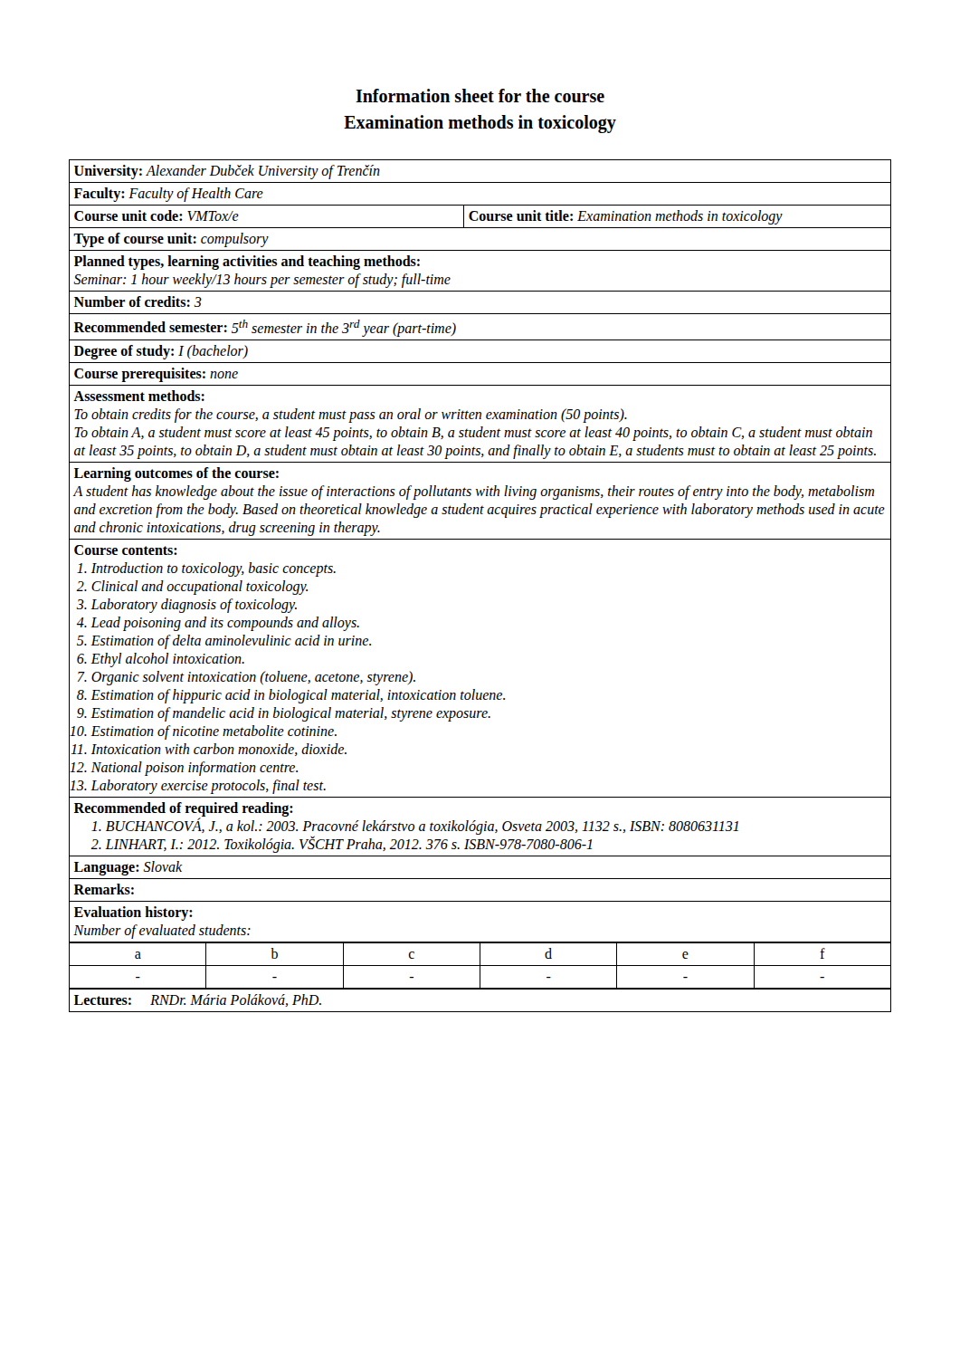Information sheet for the course
Examination methods in toxicology
| University: Alexander Dubček University of Trenčín |
| Faculty: Faculty of Health Care |
| Course unit code: VMTox/e | Course unit title: Examination methods in toxicology |
| Type of course unit: compulsory |
| Planned types, learning activities and teaching methods: Seminar: 1 hour weekly/13 hours per semester of study; full-time |
| Number of credits: 3 |
| Recommended semester: 5 th semester in the 3 rd year (part-time) |
| Degree of study: I (bachelor) |
| Course prerequisites: none |
| Assessment methods: To obtain credits for the course, a student must pass an oral or written examination (50 points). To obtain A, a student must score at least 45 points, to obtain B, a student must score at least 40 points, to obtain C, a student must obtain at least 35 points, to obtain D, a student must obtain at least 30 points, and finally to obtain E, a students must to obtain at least 25 points. |
| Learning outcomes of the course: A student has knowledge about the issue of interactions of pollutants with living organisms, their routes of entry into the body, metabolism and excretion from the body. Based on theoretical knowledge a student acquires practical experience with laboratory methods used in acute and chronic intoxications, drug screening in therapy. |
| Course contents: Introduction to toxicology, basic concepts. Clinical and occupational toxicology. Laboratory diagnosis of toxicology. Lead poisoning and its compounds and alloys. Estimation of delta aminolevulinic acid in urine. Ethyl alcohol intoxication. Organic solvent intoxication (toluene, acetone, styrene). Estimation of hippuric acid in biological material, intoxication toluene. Estimation of mandelic acid in biological material, styrene exposure. Estimation of nicotine metabolite cotinine. Intoxication with carbon monoxide, dioxide. National poison information centre. Laboratory exercise protocols, final test. |
| Recommended of required reading: BUCHANCOVÁ, J., a kol.: 2003. Pracovné lekárstvo a toxikológia, Osveta 2003, 1132 s., ISBN: 8080631131 LINHART, I.: 2012. Toxikológia. VŠCHT Praha, 2012. 376 s. ISBN-978-7080-806-1 |
| Language: Slovak |
| Remarks: |
| Evaluation history: Number of evaluated students: |
| / a / b / c / d / e / f / / - / - / - / - / - / - / |
| Lectures: RNDr. Mária Poláková, PhD. |